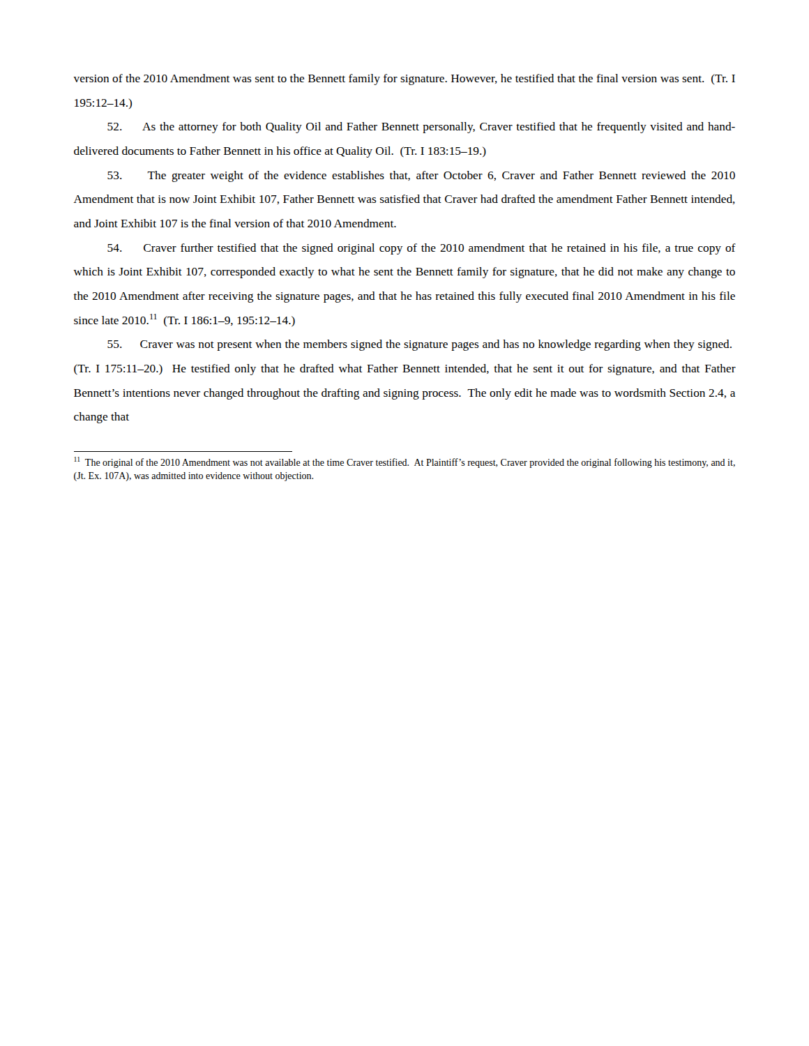version of the 2010 Amendment was sent to the Bennett family for signature. However, he testified that the final version was sent. (Tr. I 195:12–14.)
52. As the attorney for both Quality Oil and Father Bennett personally, Craver testified that he frequently visited and hand-delivered documents to Father Bennett in his office at Quality Oil. (Tr. I 183:15–19.)
53. The greater weight of the evidence establishes that, after October 6, Craver and Father Bennett reviewed the 2010 Amendment that is now Joint Exhibit 107, Father Bennett was satisfied that Craver had drafted the amendment Father Bennett intended, and Joint Exhibit 107 is the final version of that 2010 Amendment.
54. Craver further testified that the signed original copy of the 2010 amendment that he retained in his file, a true copy of which is Joint Exhibit 107, corresponded exactly to what he sent the Bennett family for signature, that he did not make any change to the 2010 Amendment after receiving the signature pages, and that he has retained this fully executed final 2010 Amendment in his file since late 2010.11 (Tr. I 186:1–9, 195:12–14.)
55. Craver was not present when the members signed the signature pages and has no knowledge regarding when they signed. (Tr. I 175:11–20.) He testified only that he drafted what Father Bennett intended, that he sent it out for signature, and that Father Bennett’s intentions never changed throughout the drafting and signing process. The only edit he made was to wordsmith Section 2.4, a change that
11 The original of the 2010 Amendment was not available at the time Craver testified. At Plaintiff’s request, Craver provided the original following his testimony, and it, (Jt. Ex. 107A), was admitted into evidence without objection.